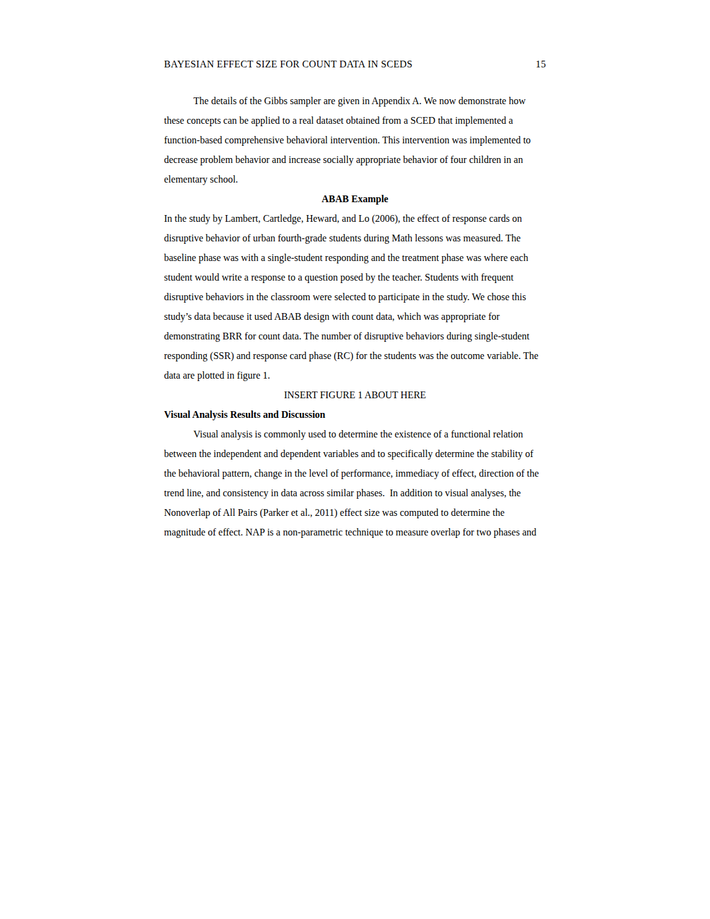Bayesian Effect Size for Count Data in SCEDs 15
The details of the Gibbs sampler are given in Appendix A. We now demonstrate how these concepts can be applied to a real dataset obtained from a SCED that implemented a function-based comprehensive behavioral intervention. This intervention was implemented to decrease problem behavior and increase socially appropriate behavior of four children in an elementary school.
ABAB Example
In the study by Lambert, Cartledge, Heward, and Lo (2006), the effect of response cards on disruptive behavior of urban fourth-grade students during Math lessons was measured. The baseline phase was with a single-student responding and the treatment phase was where each student would write a response to a question posed by the teacher. Students with frequent disruptive behaviors in the classroom were selected to participate in the study. We chose this study’s data because it used ABAB design with count data, which was appropriate for demonstrating BRR for count data. The number of disruptive behaviors during single-student responding (SSR) and response card phase (RC) for the students was the outcome variable. The data are plotted in figure 1.
INSERT FIGURE 1 ABOUT HERE
Visual Analysis Results and Discussion
Visual analysis is commonly used to determine the existence of a functional relation between the independent and dependent variables and to specifically determine the stability of the behavioral pattern, change in the level of performance, immediacy of effect, direction of the trend line, and consistency in data across similar phases. In addition to visual analyses, the Nonoverlap of All Pairs (Parker et al., 2011) effect size was computed to determine the magnitude of effect. NAP is a non-parametric technique to measure overlap for two phases and